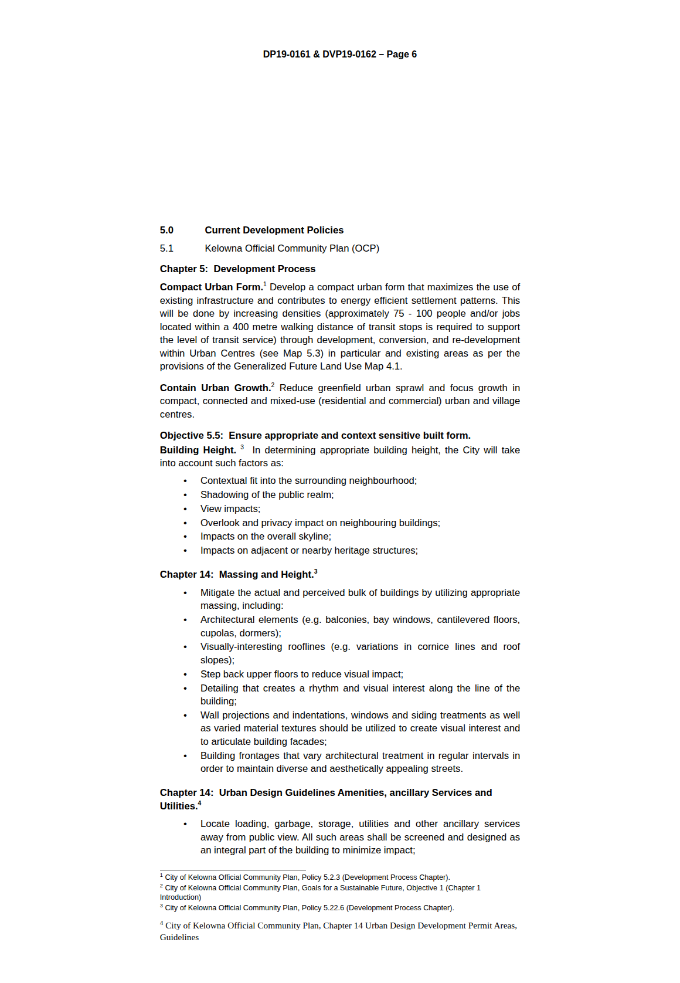DP19-0161 & DVP19-0162 – Page 6
5.0 Current Development Policies
5.1 Kelowna Official Community Plan (OCP)
Chapter 5: Development Process
Compact Urban Form.1 Develop a compact urban form that maximizes the use of existing infrastructure and contributes to energy efficient settlement patterns. This will be done by increasing densities (approximately 75 - 100 people and/or jobs located within a 400 metre walking distance of transit stops is required to support the level of transit service) through development, conversion, and re-development within Urban Centres (see Map 5.3) in particular and existing areas as per the provisions of the Generalized Future Land Use Map 4.1.
Contain Urban Growth.2 Reduce greenfield urban sprawl and focus growth in compact, connected and mixed-use (residential and commercial) urban and village centres.
Objective 5.5: Ensure appropriate and context sensitive built form.
Building Height. 3 In determining appropriate building height, the City will take into account such factors as:
Contextual fit into the surrounding neighbourhood;
Shadowing of the public realm;
View impacts;
Overlook and privacy impact on neighbouring buildings;
Impacts on the overall skyline;
Impacts on adjacent or nearby heritage structures;
Chapter 14: Massing and Height.3
Mitigate the actual and perceived bulk of buildings by utilizing appropriate massing, including:
Architectural elements (e.g. balconies, bay windows, cantilevered floors, cupolas, dormers);
Visually-interesting rooflines (e.g. variations in cornice lines and roof slopes);
Step back upper floors to reduce visual impact;
Detailing that creates a rhythm and visual interest along the line of the building;
Wall projections and indentations, windows and siding treatments as well as varied material textures should be utilized to create visual interest and to articulate building facades;
Building frontages that vary architectural treatment in regular intervals in order to maintain diverse and aesthetically appealing streets.
Chapter 14: Urban Design Guidelines Amenities, ancillary Services and Utilities.4
Locate loading, garbage, storage, utilities and other ancillary services away from public view. All such areas shall be screened and designed as an integral part of the building to minimize impact;
1 City of Kelowna Official Community Plan, Policy 5.2.3 (Development Process Chapter).
2 City of Kelowna Official Community Plan, Goals for a Sustainable Future, Objective 1 (Chapter 1 Introduction)
3 City of Kelowna Official Community Plan, Policy 5.22.6 (Development Process Chapter).
4 City of Kelowna Official Community Plan, Chapter 14 Urban Design Development Permit Areas, Guidelines